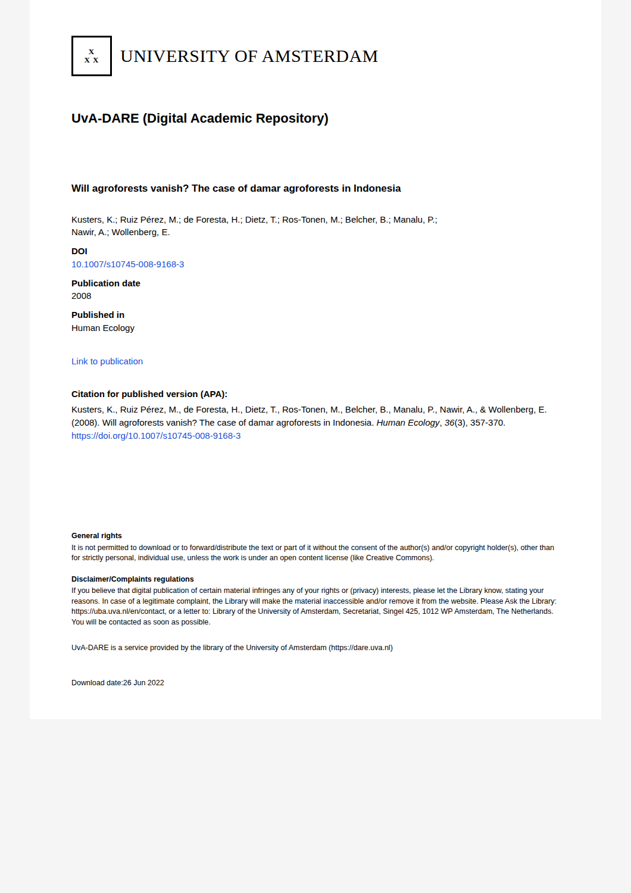X
X X
University of Amsterdam
UvA-DARE (Digital Academic Repository)
Will agroforests vanish? The case of damar agroforests in Indonesia
Kusters, K.; Ruiz Pérez, M.; de Foresta, H.; Dietz, T.; Ros-Tonen, M.; Belcher, B.; Manalu, P.;
Nawir, A.; Wollenberg, E.
DOI
10.1007/s10745-008-9168-3
Publication date
2008
Published in
Human Ecology
Link to publication
Citation for published version (APA):
Kusters, K., Ruiz Pérez, M., de Foresta, H., Dietz, T., Ros-Tonen, M., Belcher, B., Manalu, P., Nawir, A., & Wollenberg, E. (2008). Will agroforests vanish? The case of damar agroforests in Indonesia. Human Ecology, 36(3), 357-370. https://doi.org/10.1007/s10745-008-9168-3
General rights
It is not permitted to download or to forward/distribute the text or part of it without the consent of the author(s) and/or copyright holder(s), other than for strictly personal, individual use, unless the work is under an open content license (like Creative Commons).
Disclaimer/Complaints regulations
If you believe that digital publication of certain material infringes any of your rights or (privacy) interests, please let the Library know, stating your reasons. In case of a legitimate complaint, the Library will make the material inaccessible and/or remove it from the website. Please Ask the Library: https://uba.uva.nl/en/contact, or a letter to: Library of the University of Amsterdam, Secretariat, Singel 425, 1012 WP Amsterdam, The Netherlands. You will be contacted as soon as possible.
UvA-DARE is a service provided by the library of the University of Amsterdam (https://dare.uva.nl)
Download date:26 Jun 2022